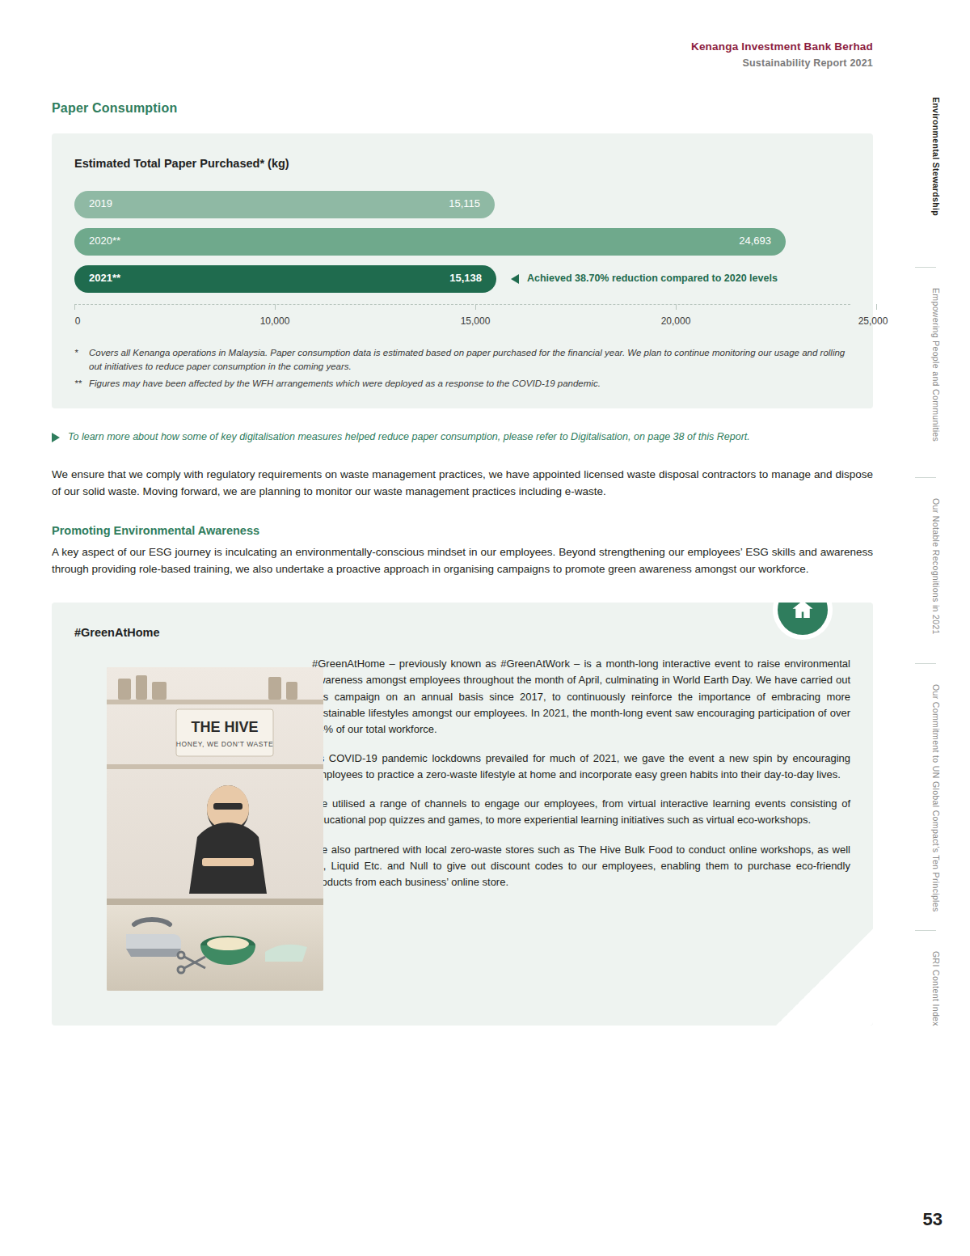Kenanga Investment Bank Berhad
Sustainability Report 2021
Environmental Stewardship
Empowering People and Communities
Our Notable Recognitions in 2021
Our Commitment to UN Global Compact’s Ten Principles
GRI Content Index
Paper Consumption
Estimated Total Paper Purchased* (kg)
201915,115
2020**24,693
2021**15,138
Achieved 38.70% reduction compared to 2020 levels
0
10,000
15,000
20,000
25,000
*Covers all Kenanga operations in Malaysia. Paper consumption data is estimated based on paper purchased for the financial year. We plan to continue monitoring our usage and rolling out initiatives to reduce paper consumption in the coming years.
**Figures may have been affected by the WFH arrangements which were deployed as a response to the COVID-19 pandemic.
To learn more about how some of key digitalisation measures helped reduce paper consumption, please refer to Digitalisation, on page 38 of this Report.
We ensure that we comply with regulatory requirements on waste management practices, we have appointed licensed waste disposal contractors to manage and dispose of our solid waste. Moving forward, we are planning to monitor our waste management practices including e-waste.
Promoting Environmental Awareness
A key aspect of our ESG journey is inculcating an environmentally-conscious mindset in our employees. Beyond strengthening our employees’ ESG skills and awareness through providing role-based training, we also undertake a proactive approach in organising campaigns to promote green awareness amongst our workforce.
#GreenAtHome
THE HIVE HONEY, WE DON'T WASTE
#GreenAtHome – previously known as #GreenAtWork – is a month-long interactive event to raise environmental awareness amongst employees throughout the month of April, culminating in World Earth Day. We have carried out this campaign on an annual basis since 2017, to continuously reinforce the importance of embracing more sustainable lifestyles amongst our employees. In 2021, the month-long event saw encouraging participation of over 54% of our total workforce.
As COVID-19 pandemic lockdowns prevailed for much of 2021, we gave the event a new spin by encouraging employees to practice a zero-waste lifestyle at home and incorporate easy green habits into their day-to-day lives.
We utilised a range of channels to engage our employees, from virtual interactive learning events consisting of educational pop quizzes and games, to more experiential learning initiatives such as virtual eco-workshops.
We also partnered with local zero-waste stores such as The Hive Bulk Food to conduct online workshops, as well as, Liquid Etc. and Null to give out discount codes to our employees, enabling them to purchase eco-friendly products from each business’ online store.
53